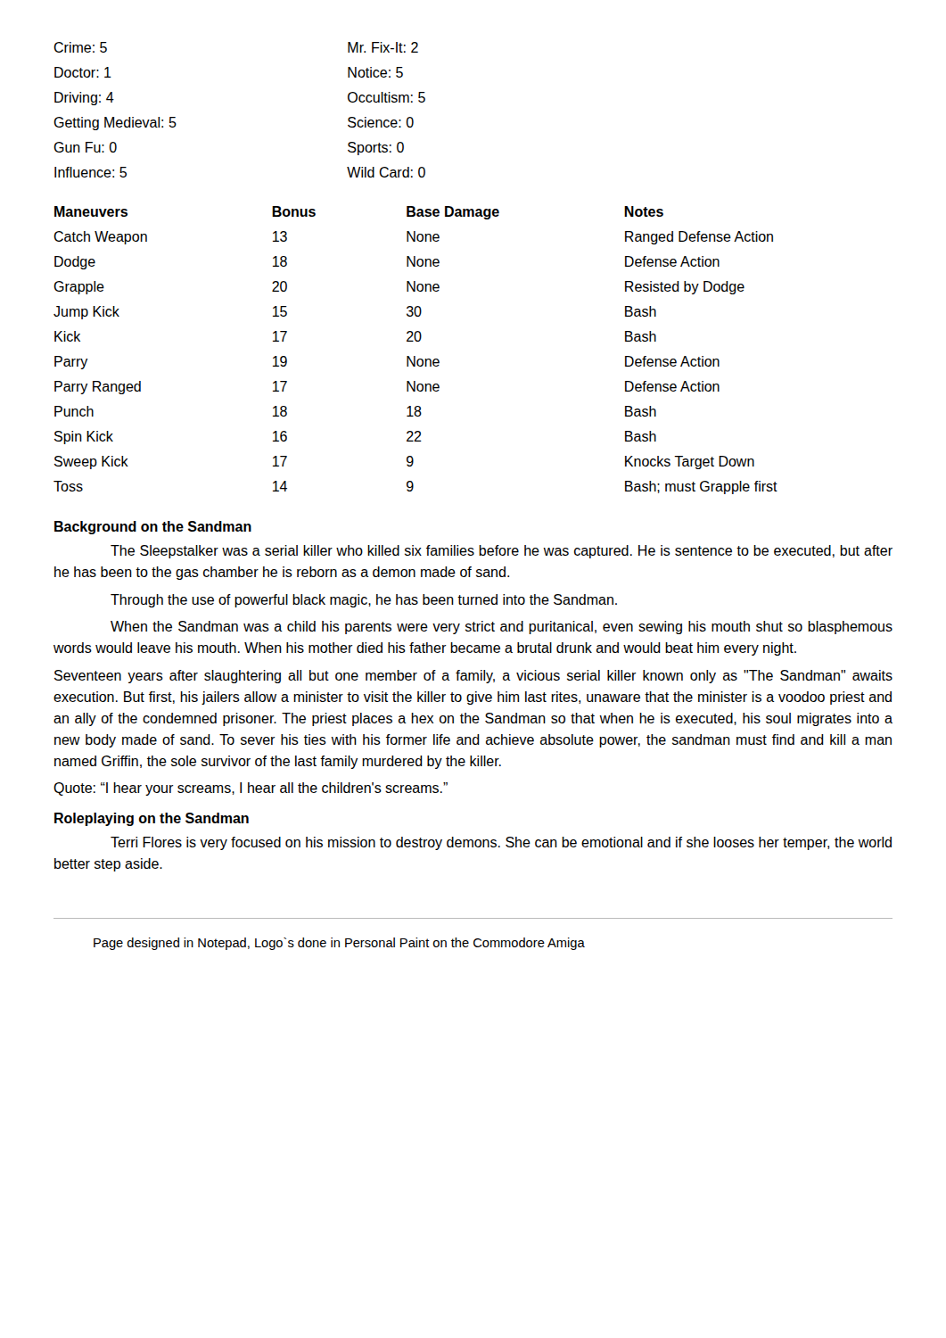| Crime: 5 | Mr. Fix-It: 2 |
| Doctor: 1 | Notice: 5 |
| Driving: 4 | Occultism: 5 |
| Getting Medieval: 5 | Science: 0 |
| Gun Fu: 0 | Sports: 0 |
| Influence: 5 | Wild Card: 0 |
| Maneuvers | Bonus | Base Damage | Notes |
| --- | --- | --- | --- |
| Catch Weapon | 13 | None | Ranged Defense Action |
| Dodge | 18 | None | Defense Action |
| Grapple | 20 | None | Resisted by Dodge |
| Jump Kick | 15 | 30 | Bash |
| Kick | 17 | 20 | Bash |
| Parry | 19 | None | Defense Action |
| Parry Ranged | 17 | None | Defense Action |
| Punch | 18 | 18 | Bash |
| Spin Kick | 16 | 22 | Bash |
| Sweep Kick | 17 | 9 | Knocks Target Down |
| Toss | 14 | 9 | Bash; must Grapple first |
Background on the Sandman
The Sleepstalker was a serial killer who killed six families before he was captured. He is sentence to be executed, but after he has been to the gas chamber he is reborn as a demon made of sand.
Through the use of powerful black magic, he has been turned into the Sandman.
When the Sandman was a child his parents were very strict and puritanical, even sewing his mouth shut so blasphemous words would leave his mouth. When his mother died his father became a brutal drunk and would beat him every night.
Seventeen years after slaughtering all but one member of a family, a vicious serial killer known only as "The Sandman" awaits execution. But first, his jailers allow a minister to visit the killer to give him last rites, unaware that the minister is a voodoo priest and an ally of the condemned prisoner. The priest places a hex on the Sandman so that when he is executed, his soul migrates into a new body made of sand. To sever his ties with his former life and achieve absolute power, the sandman must find and kill a man named Griffin, the sole survivor of the last family murdered by the killer.
Quote: “I hear your screams, I hear all the children's screams.”
Roleplaying on the Sandman
Terri Flores is very focused on his mission to destroy demons. She can be emotional and if she looses her temper, the world better step aside.
Page designed in Notepad, Logo`s done in Personal Paint on the Commodore Amiga